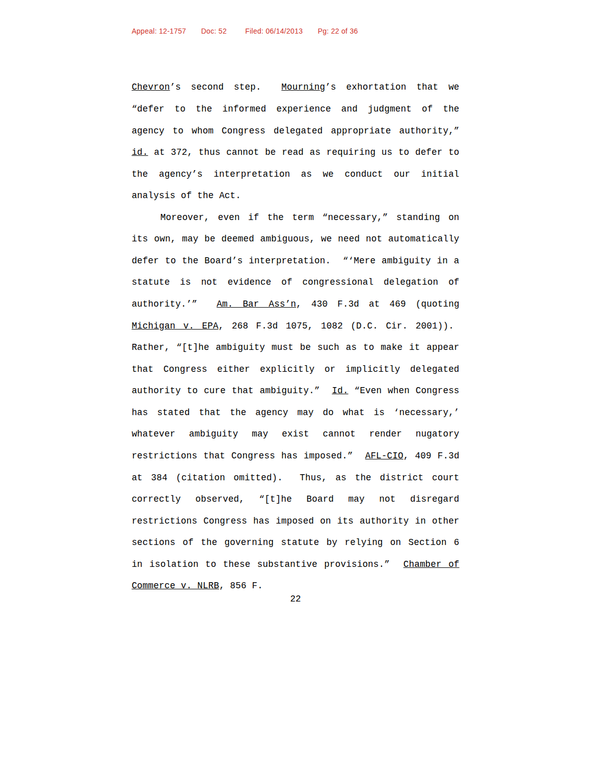Appeal: 12-1757 Doc: 52 Filed: 06/14/2013 Pg: 22 of 36
Chevron’s second step. Mourning’s exhortation that we “defer to the informed experience and judgment of the agency to whom Congress delegated appropriate authority,” id. at 372, thus cannot be read as requiring us to defer to the agency’s interpretation as we conduct our initial analysis of the Act.
Moreover, even if the term “necessary,” standing on its own, may be deemed ambiguous, we need not automatically defer to the Board’s interpretation. “‘Mere ambiguity in a statute is not evidence of congressional delegation of authority.’” Am. Bar Ass’n, 430 F.3d at 469 (quoting Michigan v. EPA, 268 F.3d 1075, 1082 (D.C. Cir. 2001)). Rather, “[t]he ambiguity must be such as to make it appear that Congress either explicitly or implicitly delegated authority to cure that ambiguity.” Id. “Even when Congress has stated that the agency may do what is ‘necessary,’ whatever ambiguity may exist cannot render nugatory restrictions that Congress has imposed.” AFL-CIO, 409 F.3d at 384 (citation omitted). Thus, as the district court correctly observed, “[t]he Board may not disregard restrictions Congress has imposed on its authority in other sections of the governing statute by relying on Section 6 in isolation to these substantive provisions.” Chamber of Commerce v. NLRB, 856 F.
22